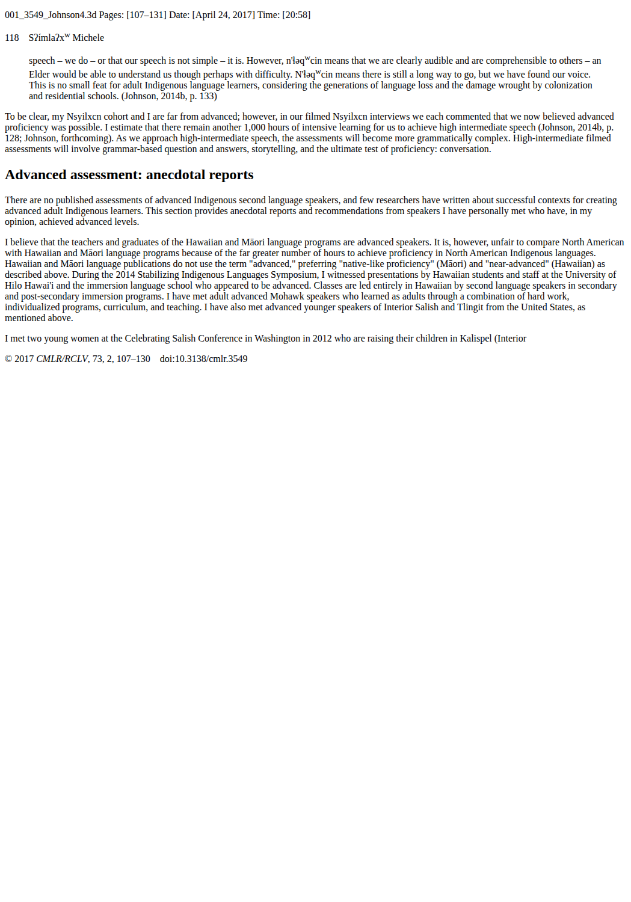001_3549_Johnson4.3d Pages: [107–131] Date: [April 24, 2017] Time: [20:58]
118 Sʔímlaʔxw Michele
speech – we do – or that our speech is not simple – it is. However, n'ɬəqwcin means that we are clearly audible and are comprehensible to others – an Elder would be able to understand us though perhaps with difficulty. N'ɬəqwcin means there is still a long way to go, but we have found our voice. This is no small feat for adult Indigenous language learners, considering the generations of language loss and the damage wrought by colonization and residential schools. (Johnson, 2014b, p. 133)
To be clear, my Nsyilxcn cohort and I are far from advanced; however, in our filmed Nsyilxcn interviews we each commented that we now believed advanced proficiency was possible. I estimate that there remain another 1,000 hours of intensive learning for us to achieve high intermediate speech (Johnson, 2014b, p. 128; Johnson, forthcoming). As we approach high-intermediate speech, the assessments will become more grammatically complex. High-intermediate filmed assessments will involve grammar-based question and answers, storytelling, and the ultimate test of proficiency: conversation.
Advanced assessment: anecdotal reports
There are no published assessments of advanced Indigenous second language speakers, and few researchers have written about successful contexts for creating advanced adult Indigenous learners. This section provides anecdotal reports and recommendations from speakers I have personally met who have, in my opinion, achieved advanced levels.
I believe that the teachers and graduates of the Hawaiian and Māori language programs are advanced speakers. It is, however, unfair to compare North American with Hawaiian and Māori language programs because of the far greater number of hours to achieve proficiency in North American Indigenous languages. Hawaiian and Māori language publications do not use the term "advanced," preferring "native-like proficiency" (Māori) and "near-advanced" (Hawaiian) as described above. During the 2014 Stabilizing Indigenous Languages Symposium, I witnessed presentations by Hawaiian students and staff at the University of Hilo Hawai'i and the immersion language school who appeared to be advanced. Classes are led entirely in Hawaiian by second language speakers in secondary and post-secondary immersion programs. I have met adult advanced Mohawk speakers who learned as adults through a combination of hard work, individualized programs, curriculum, and teaching. I have also met advanced younger speakers of Interior Salish and Tlingit from the United States, as mentioned above.
I met two young women at the Celebrating Salish Conference in Washington in 2012 who are raising their children in Kalispel (Interior
© 2017 CMLR/RCLV, 73, 2, 107–130 doi:10.3138/cmlr.3549